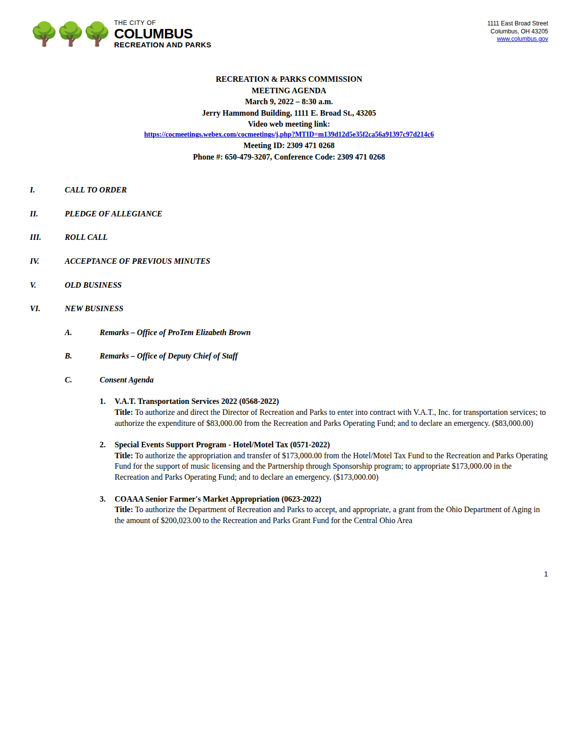🌳🌳🌳
THE CITY OF
COLUMBUS
RECREATION AND PARKS
1111 East Broad Street
Columbus, OH 43205
www.columbus.gov
RECREATION & PARKS COMMISSION
MEETING AGENDA
March 9, 2022 – 8:30 a.m.
Jerry Hammond Building, 1111 E. Broad St., 43205
Video web meeting link:
https://cocmeetings.webex.com/cocmeetings/j.php?MTID=m139d12d5e35f2ca56a91397c97d214c6
Meeting ID: 2309 471 0268
Phone #: 650-479-3207, Conference Code: 2309 471 0268
I. CALL TO ORDER
II. PLEDGE OF ALLEGIANCE
III. ROLL CALL
IV. ACCEPTANCE OF PREVIOUS MINUTES
V. OLD BUSINESS
VI. NEW BUSINESS
A. Remarks – Office of ProTem Elizabeth Brown
B. Remarks – Office of Deputy Chief of Staff
C. Consent Agenda
1. V.A.T. Transportation Services 2022 (0568-2022)
Title: To authorize and direct the Director of Recreation and Parks to enter into contract with V.A.T., Inc. for transportation services; to authorize the expenditure of $83,000.00 from the Recreation and Parks Operating Fund; and to declare an emergency. ($83,000.00)
2. Special Events Support Program - Hotel/Motel Tax (0571-2022)
Title: To authorize the appropriation and transfer of $173,000.00 from the Hotel/Motel Tax Fund to the Recreation and Parks Operating Fund for the support of music licensing and the Partnership through Sponsorship program; to appropriate $173,000.00 in the Recreation and Parks Operating Fund; and to declare an emergency. ($173,000.00)
3. COAAA Senior Farmer's Market Appropriation (0623-2022)
Title: To authorize the Department of Recreation and Parks to accept, and appropriate, a grant from the Ohio Department of Aging in the amount of $200,023.00 to the Recreation and Parks Grant Fund for the Central Ohio Area
1